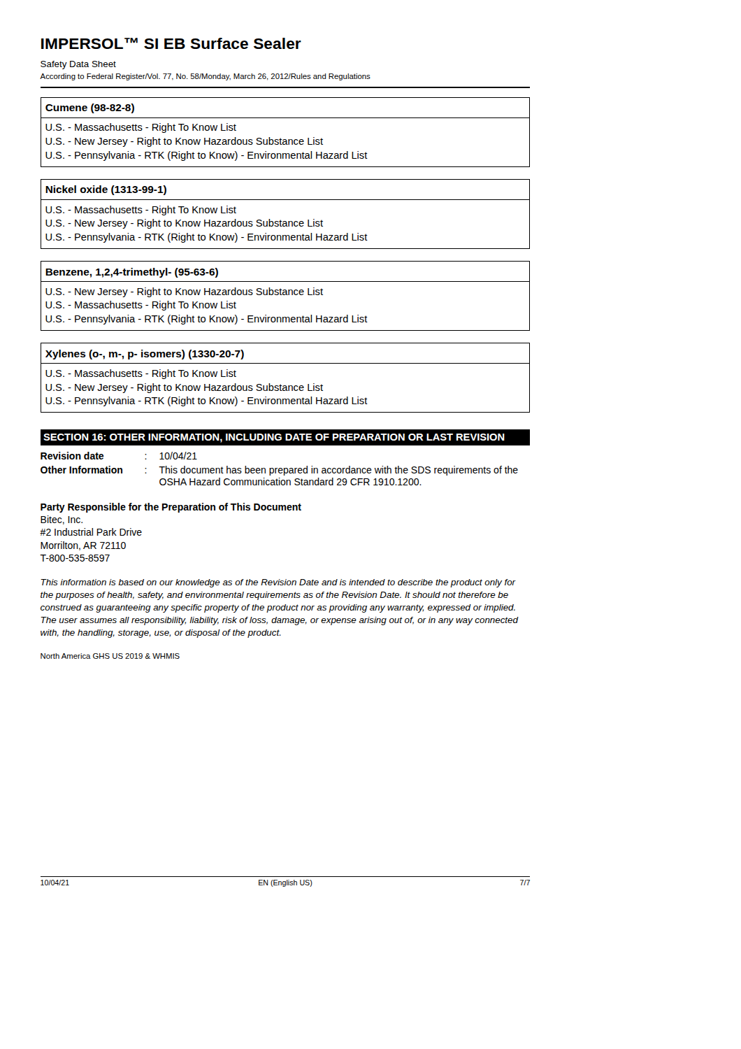IMPERSOL™ SI EB Surface Sealer
Safety Data Sheet
According to Federal Register/Vol. 77, No. 58/Monday, March 26, 2012/Rules and Regulations
| Cumene (98-82-8) |
| U.S. - Massachusetts - Right To Know List U.S. - New Jersey - Right to Know Hazardous Substance List U.S. - Pennsylvania - RTK (Right to Know) - Environmental Hazard List |
| Nickel oxide (1313-99-1) |
| U.S. - Massachusetts - Right To Know List U.S. - New Jersey - Right to Know Hazardous Substance List U.S. - Pennsylvania - RTK (Right to Know) - Environmental Hazard List |
| Benzene, 1,2,4-trimethyl- (95-63-6) |
| U.S. - New Jersey - Right to Know Hazardous Substance List U.S. - Massachusetts - Right To Know List U.S. - Pennsylvania - RTK (Right to Know) - Environmental Hazard List |
| Xylenes (o-, m-, p- isomers) (1330-20-7) |
| U.S. - Massachusetts - Right To Know List U.S. - New Jersey - Right to Know Hazardous Substance List U.S. - Pennsylvania - RTK (Right to Know) - Environmental Hazard List |
SECTION 16: OTHER INFORMATION, INCLUDING DATE OF PREPARATION OR LAST REVISION
| Revision date | : | 10/04/21 |
| Other Information | : | This document has been prepared in accordance with the SDS requirements of the OSHA Hazard Communication Standard 29 CFR 1910.1200. |
Party Responsible for the Preparation of This Document
Bitec, Inc.
#2 Industrial Park Drive
Morrilton, AR 72110
T-800-535-8597
This information is based on our knowledge as of the Revision Date and is intended to describe the product only for the purposes of health, safety, and environmental requirements as of the Revision Date. It should not therefore be construed as guaranteeing any specific property of the product nor as providing any warranty, expressed or implied. The user assumes all responsibility, liability, risk of loss, damage, or expense arising out of, or in any way connected with, the handling, storage, use, or disposal of the product.
North America GHS US 2019 & WHMIS
10/04/21
EN (English US)
7/7